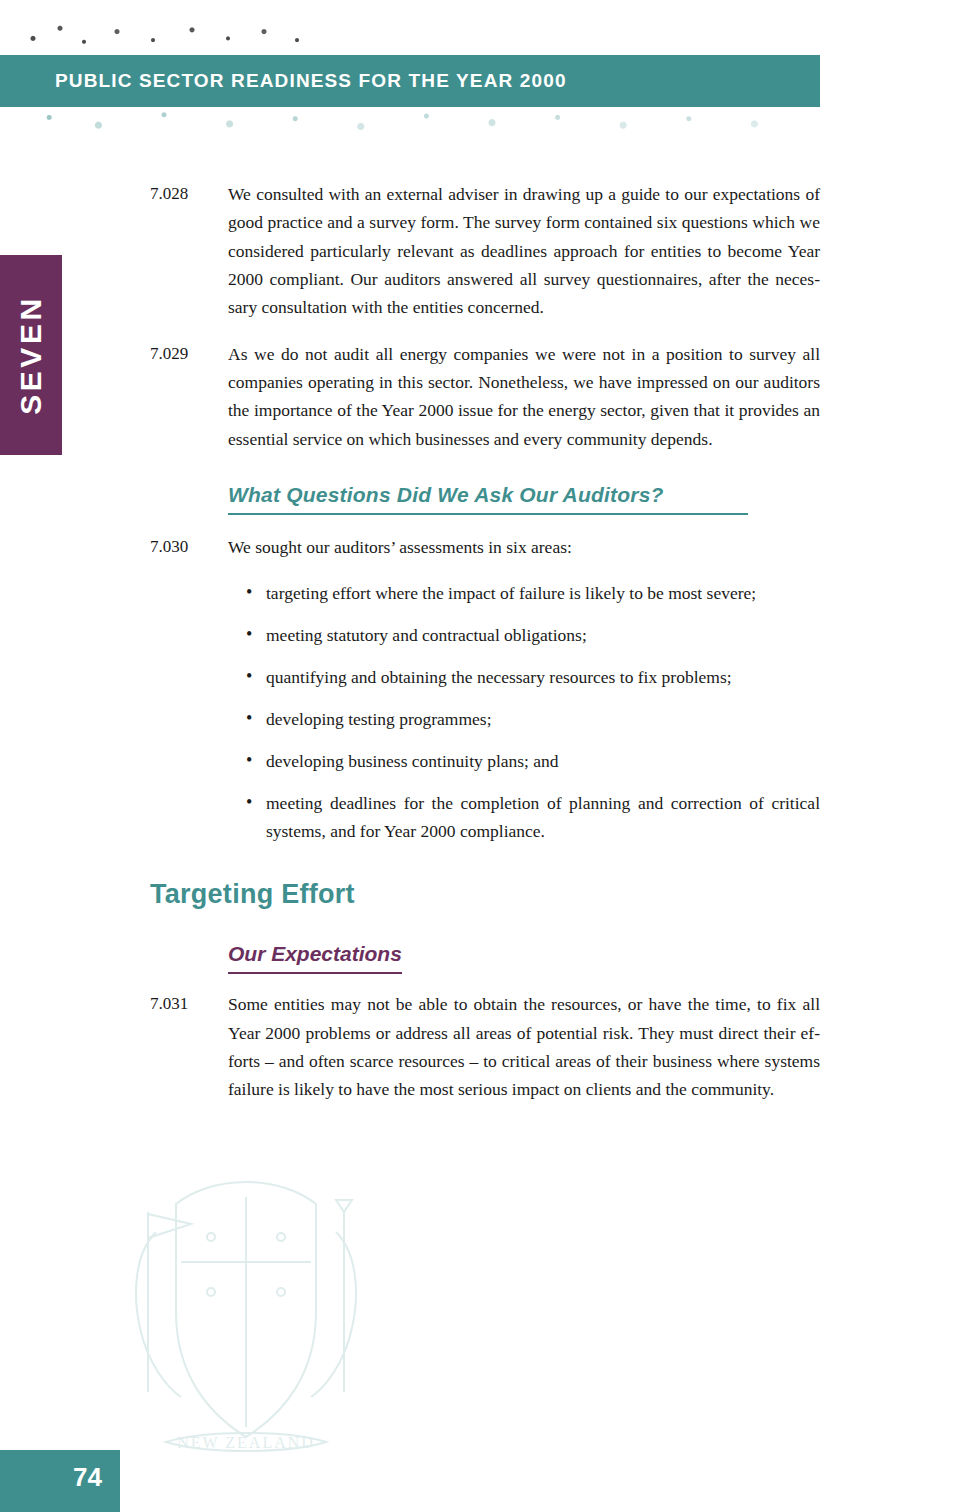PUBLIC SECTOR READINESS FOR THE YEAR 2000
SEVEN
7.028 We consulted with an external adviser in drawing up a guide to our expectations of good practice and a survey form. The survey form contained six questions which we considered particularly relevant as deadlines approach for entities to become Year 2000 compliant. Our auditors answered all survey questionnaires, after the necessary consultation with the entities concerned.
7.029 As we do not audit all energy companies we were not in a position to survey all companies operating in this sector. Nonetheless, we have impressed on our auditors the importance of the Year 2000 issue for the energy sector, given that it provides an essential service on which businesses and every community depends.
What Questions Did We Ask Our Auditors?
7.030 We sought our auditors’ assessments in six areas:
targeting effort where the impact of failure is likely to be most severe;
meeting statutory and contractual obligations;
quantifying and obtaining the necessary resources to fix problems;
developing testing programmes;
developing business continuity plans; and
meeting deadlines for the completion of planning and correction of critical systems, and for Year 2000 compliance.
Targeting Effort
Our Expectations
7.031 Some entities may not be able to obtain the resources, or have the time, to fix all Year 2000 problems or address all areas of potential risk. They must direct their efforts – and often scarce resources – to critical areas of their business where systems failure is likely to have the most serious impact on clients and the community.
NEW ZEALAND
74